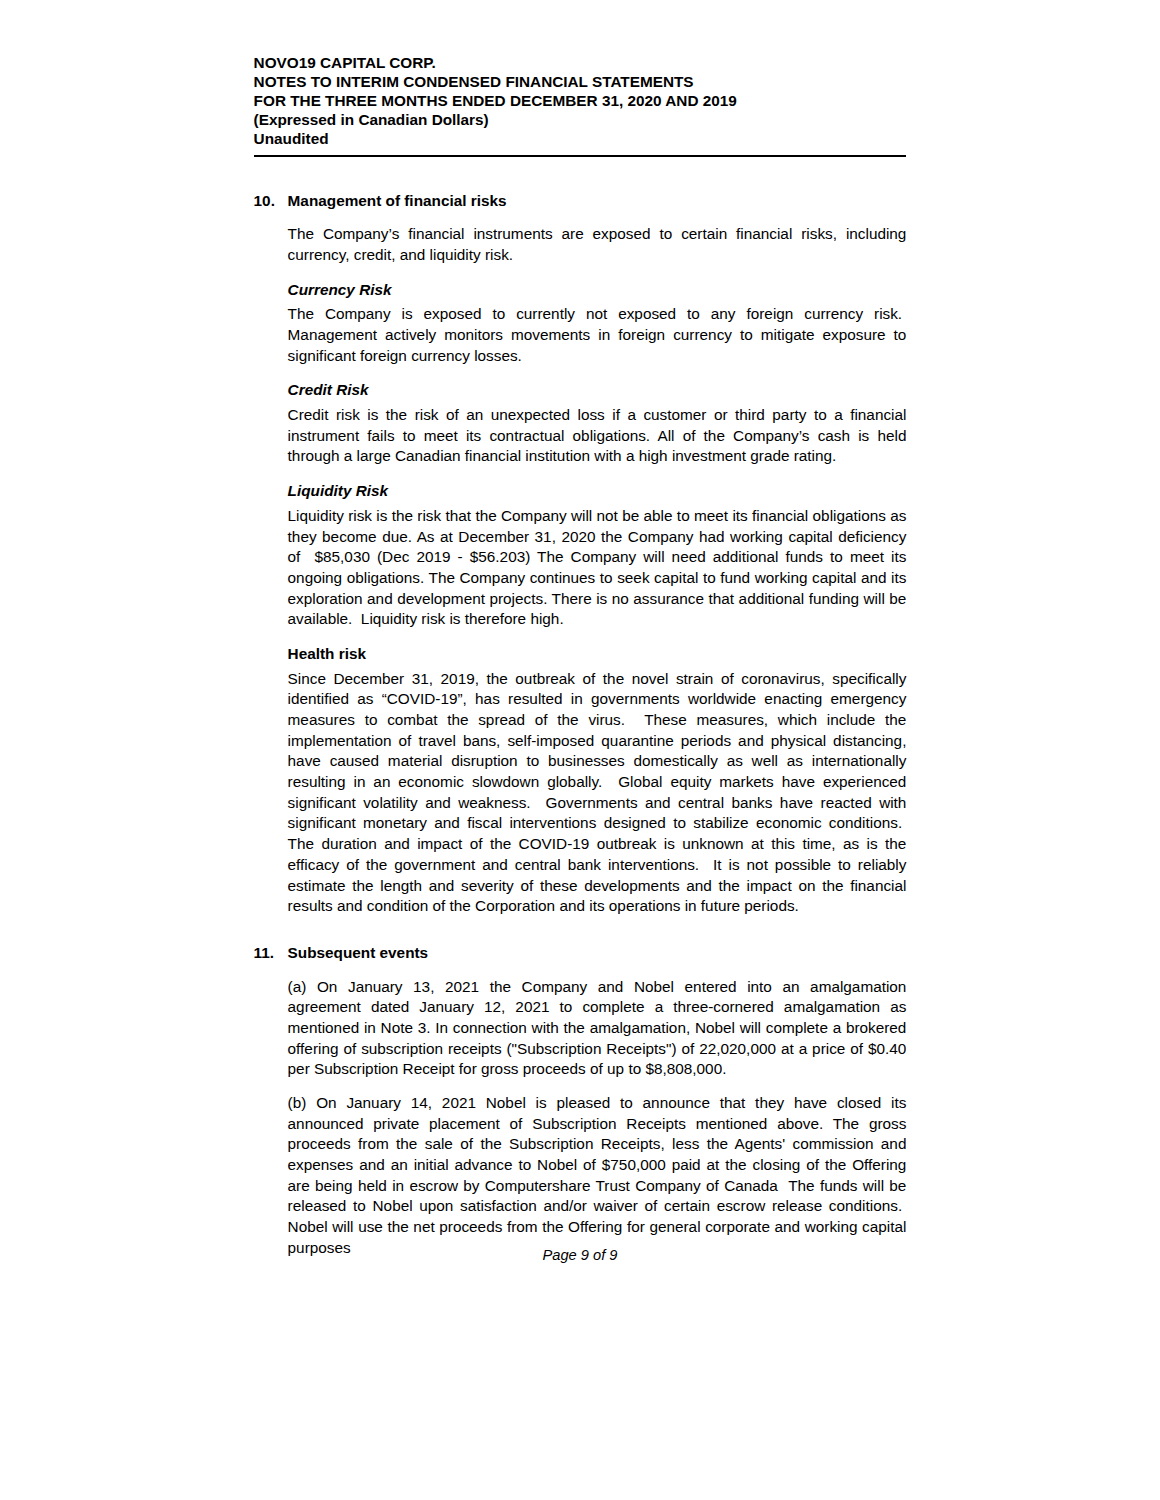NOVO19 CAPITAL CORP. NOTES TO INTERIM CONDENSED FINANCIAL STATEMENTS FOR THE THREE MONTHS ENDED DECEMBER 31, 2020 AND 2019 (Expressed in Canadian Dollars) Unaudited
10.
Management of financial risks
The Company’s financial instruments are exposed to certain financial risks, including currency, credit, and liquidity risk.
Currency Risk
The Company is exposed to currently not exposed to any foreign currency risk. Management actively monitors movements in foreign currency to mitigate exposure to significant foreign currency losses.
Credit Risk
Credit risk is the risk of an unexpected loss if a customer or third party to a financial instrument fails to meet its contractual obligations. All of the Company’s cash is held through a large Canadian financial institution with a high investment grade rating.
Liquidity Risk
Liquidity risk is the risk that the Company will not be able to meet its financial obligations as they become due. As at December 31, 2020 the Company had working capital deficiency of $85,030 (Dec 2019 - $56.203) The Company will need additional funds to meet its ongoing obligations. The Company continues to seek capital to fund working capital and its exploration and development projects. There is no assurance that additional funding will be available. Liquidity risk is therefore high.
Health risk
Since December 31, 2019, the outbreak of the novel strain of coronavirus, specifically identified as “COVID-19”, has resulted in governments worldwide enacting emergency measures to combat the spread of the virus. These measures, which include the implementation of travel bans, self-imposed quarantine periods and physical distancing, have caused material disruption to businesses domestically as well as internationally resulting in an economic slowdown globally. Global equity markets have experienced significant volatility and weakness. Governments and central banks have reacted with significant monetary and fiscal interventions designed to stabilize economic conditions. The duration and impact of the COVID-19 outbreak is unknown at this time, as is the efficacy of the government and central bank interventions. It is not possible to reliably estimate the length and severity of these developments and the impact on the financial results and condition of the Corporation and its operations in future periods.
11.
Subsequent events
(a) On January 13, 2021 the Company and Nobel entered into an amalgamation agreement dated January 12, 2021 to complete a three-cornered amalgamation as mentioned in Note 3. In connection with the amalgamation, Nobel will complete a brokered offering of subscription receipts ("Subscription Receipts") of 22,020,000 at a price of $0.40 per Subscription Receipt for gross proceeds of up to $8,808,000.
(b) On January 14, 2021 Nobel is pleased to announce that they have closed its announced private placement of Subscription Receipts mentioned above. The gross proceeds from the sale of the Subscription Receipts, less the Agents' commission and expenses and an initial advance to Nobel of $750,000 paid at the closing of the Offering are being held in escrow by Computershare Trust Company of Canada The funds will be released to Nobel upon satisfaction and/or waiver of certain escrow release conditions. Nobel will use the net proceeds from the Offering for general corporate and working capital purposes
Page 9 of 9